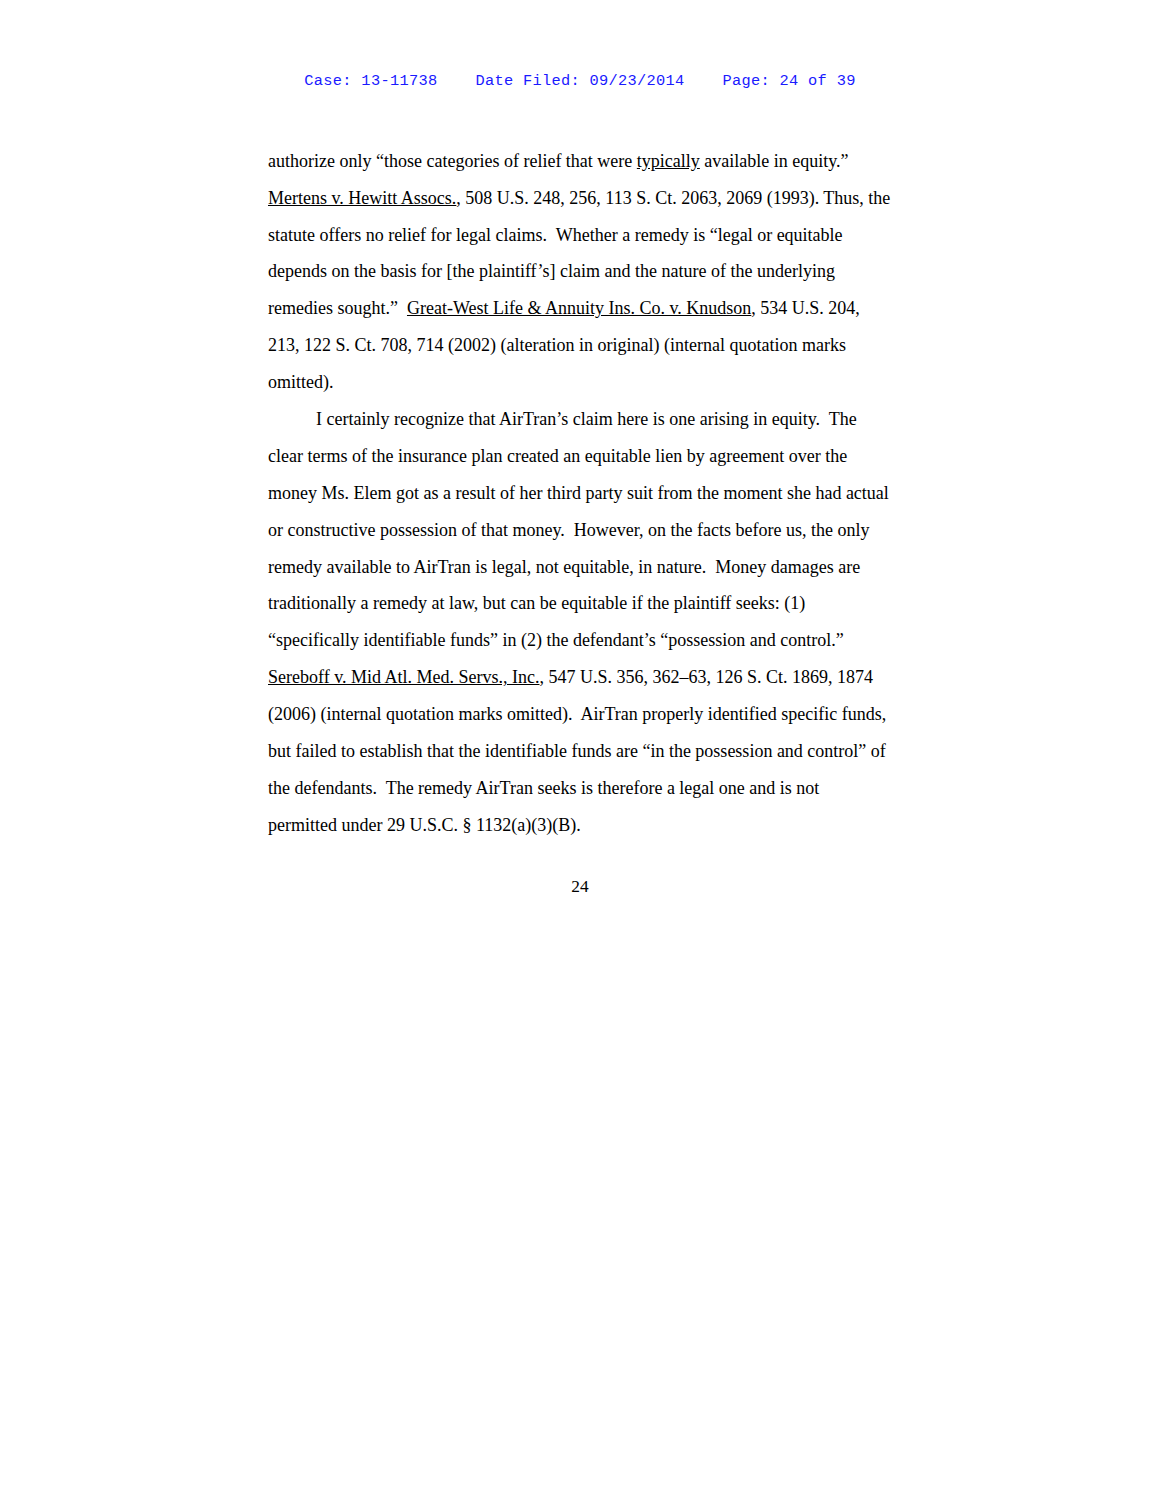Case: 13-11738 Date Filed: 09/23/2014 Page: 24 of 39
authorize only “those categories of relief that were typically available in equity.” Mertens v. Hewitt Assocs., 508 U.S. 248, 256, 113 S. Ct. 2063, 2069 (1993). Thus, the statute offers no relief for legal claims. Whether a remedy is “legal or equitable depends on the basis for [the plaintiff’s] claim and the nature of the underlying remedies sought.” Great-West Life & Annuity Ins. Co. v. Knudson, 534 U.S. 204, 213, 122 S. Ct. 708, 714 (2002) (alteration in original) (internal quotation marks omitted).
I certainly recognize that AirTran’s claim here is one arising in equity. The clear terms of the insurance plan created an equitable lien by agreement over the money Ms. Elem got as a result of her third party suit from the moment she had actual or constructive possession of that money. However, on the facts before us, the only remedy available to AirTran is legal, not equitable, in nature. Money damages are traditionally a remedy at law, but can be equitable if the plaintiff seeks: (1) “specifically identifiable funds” in (2) the defendant’s “possession and control.” Sereboff v. Mid Atl. Med. Servs., Inc., 547 U.S. 356, 362–63, 126 S. Ct. 1869, 1874 (2006) (internal quotation marks omitted). AirTran properly identified specific funds, but failed to establish that the identifiable funds are “in the possession and control” of the defendants. The remedy AirTran seeks is therefore a legal one and is not permitted under 29 U.S.C. § 1132(a)(3)(B).
24